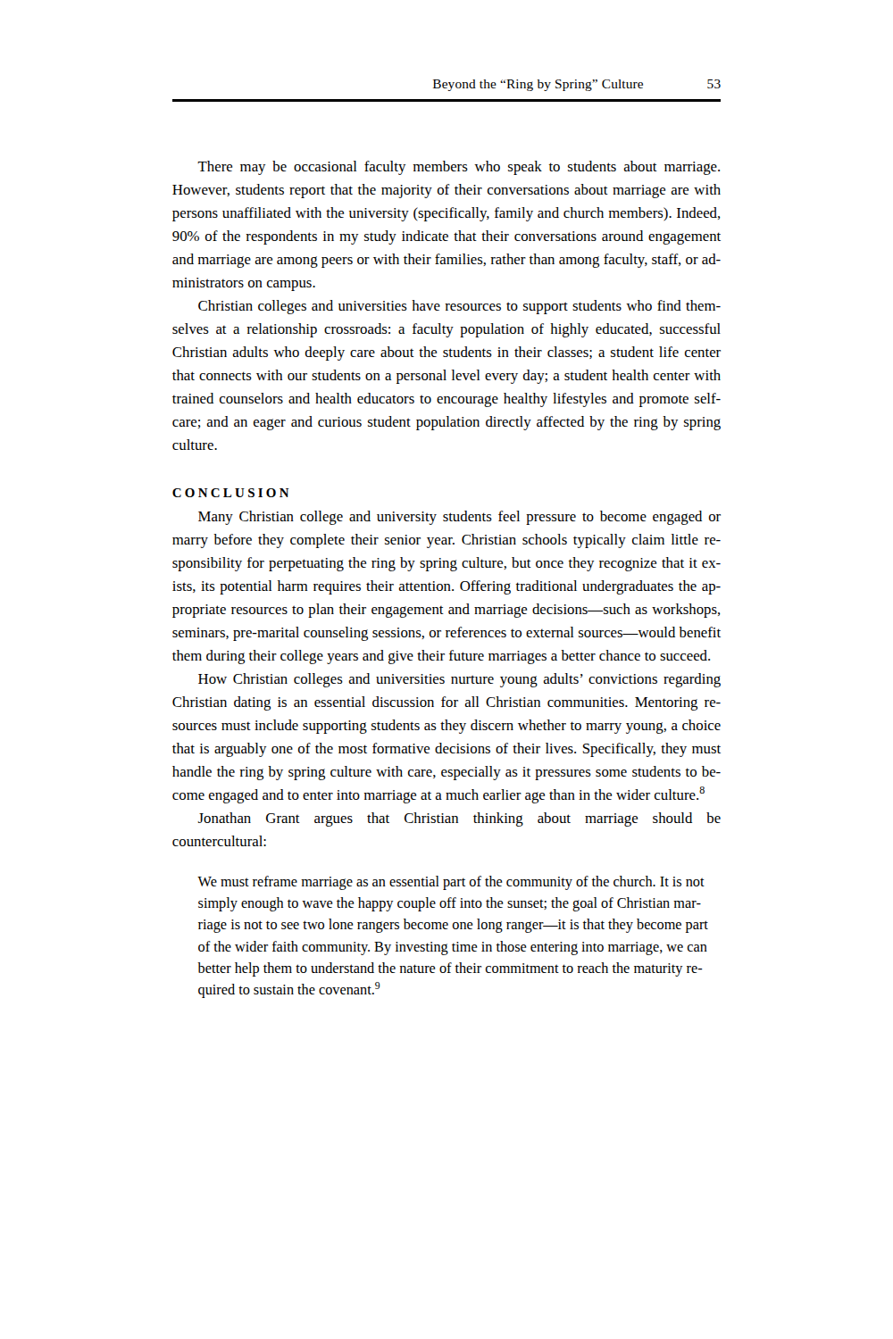Beyond the “Ring by Spring” Culture 53
There may be occasional faculty members who speak to students about marriage. However, students report that the majority of their conversations about marriage are with persons unaffiliated with the university (specifically, family and church members). Indeed, 90% of the respondents in my study indicate that their conversations around engagement and marriage are among peers or with their families, rather than among faculty, staff, or administrators on campus.
Christian colleges and universities have resources to support students who find themselves at a relationship crossroads: a faculty population of highly educated, successful Christian adults who deeply care about the students in their classes; a student life center that connects with our students on a personal level every day; a student health center with trained counselors and health educators to encourage healthy lifestyles and promote self-care; and an eager and curious student population directly affected by the ring by spring culture.
Conclusion
Many Christian college and university students feel pressure to become engaged or marry before they complete their senior year. Christian schools typically claim little responsibility for perpetuating the ring by spring culture, but once they recognize that it exists, its potential harm requires their attention. Offering traditional undergraduates the appropriate resources to plan their engagement and marriage decisions—such as workshops, seminars, pre-marital counseling sessions, or references to external sources—would benefit them during their college years and give their future marriages a better chance to succeed.
How Christian colleges and universities nurture young adults’ convictions regarding Christian dating is an essential discussion for all Christian communities. Mentoring resources must include supporting students as they discern whether to marry young, a choice that is arguably one of the most formative decisions of their lives. Specifically, they must handle the ring by spring culture with care, especially as it pressures some students to become engaged and to enter into marriage at a much earlier age than in the wider culture.8
Jonathan Grant argues that Christian thinking about marriage should be countercultural:
We must reframe marriage as an essential part of the community of the church. It is not simply enough to wave the happy couple off into the sunset; the goal of Christian marriage is not to see two lone rangers become one long ranger—it is that they become part of the wider faith community. By investing time in those entering into marriage, we can better help them to understand the nature of their commitment to reach the maturity required to sustain the covenant.9